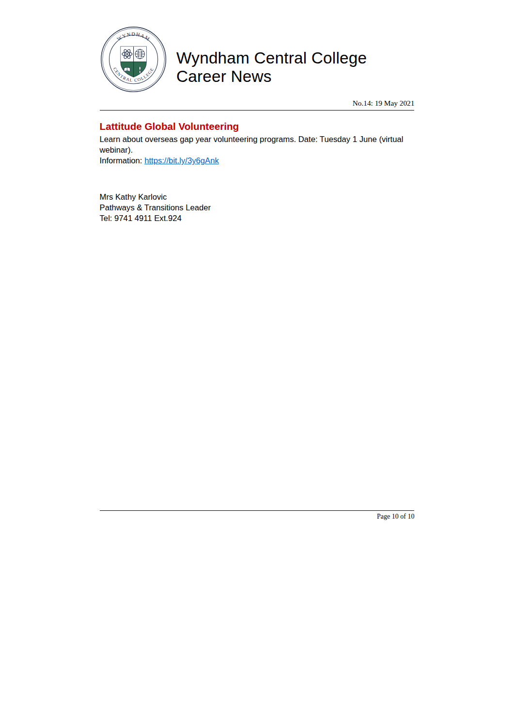WYNDHAM CENTRAL COLLEGE
Wyndham Central College Career News
No.14: 19 May 2021
Lattitude Global Volunteering
Learn about overseas gap year volunteering programs. Date: Tuesday 1 June (virtual webinar).
Information: https://bit.ly/3y6gAnk
Mrs Kathy Karlovic
Pathways & Transitions Leader
Tel: 9741 4911 Ext.924
Page 10 of 10